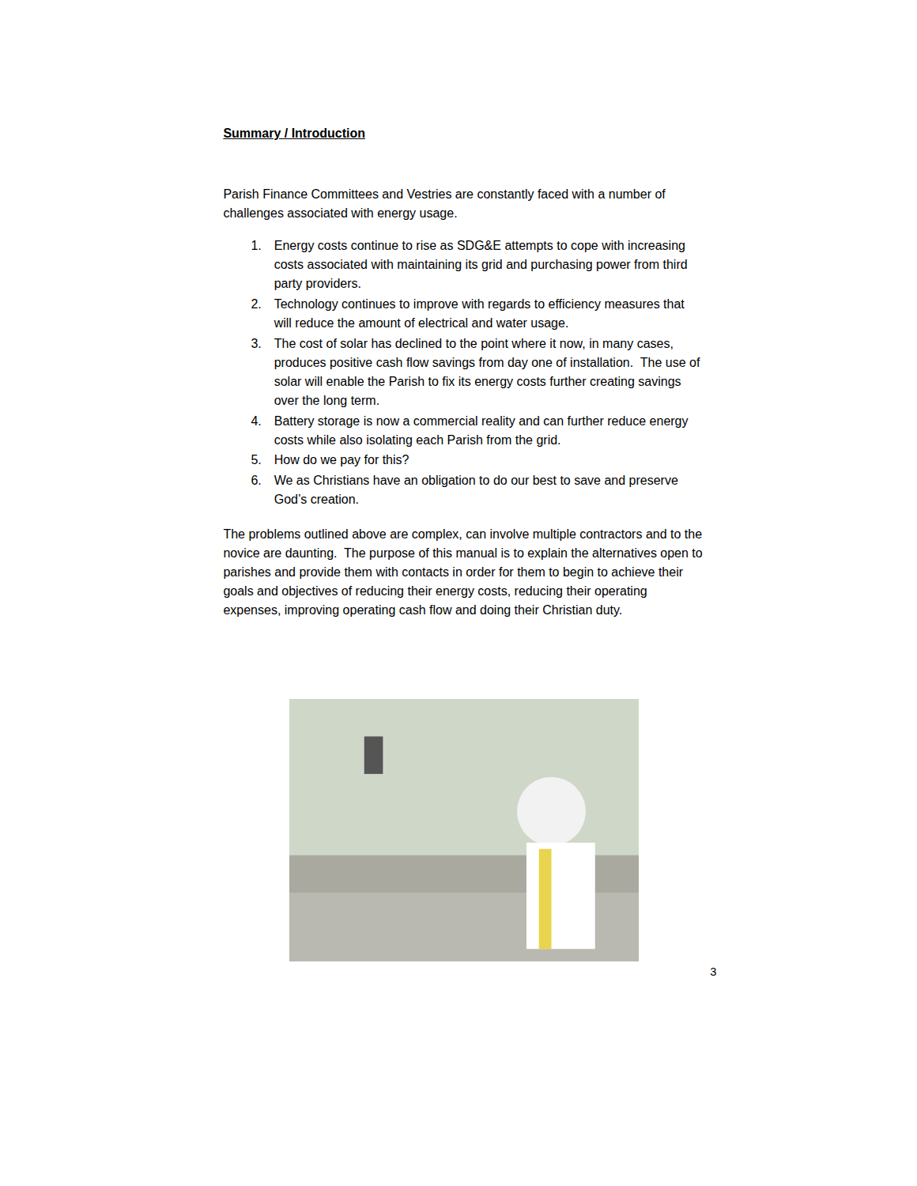Summary / Introduction
Parish Finance Committees and Vestries are constantly faced with a number of challenges associated with energy usage.
Energy costs continue to rise as SDG&E attempts to cope with increasing costs associated with maintaining its grid and purchasing power from third party providers.
Technology continues to improve with regards to efficiency measures that will reduce the amount of electrical and water usage.
The cost of solar has declined to the point where it now, in many cases, produces positive cash flow savings from day one of installation. The use of solar will enable the Parish to fix its energy costs further creating savings over the long term.
Battery storage is now a commercial reality and can further reduce energy costs while also isolating each Parish from the grid.
How do we pay for this?
We as Christians have an obligation to do our best to save and preserve God’s creation.
The problems outlined above are complex, can involve multiple contractors and to the novice are daunting. The purpose of this manual is to explain the alternatives open to parishes and provide them with contacts in order for them to begin to achieve their goals and objectives of reducing their energy costs, reducing their operating expenses, improving operating cash flow and doing their Christian duty.
3